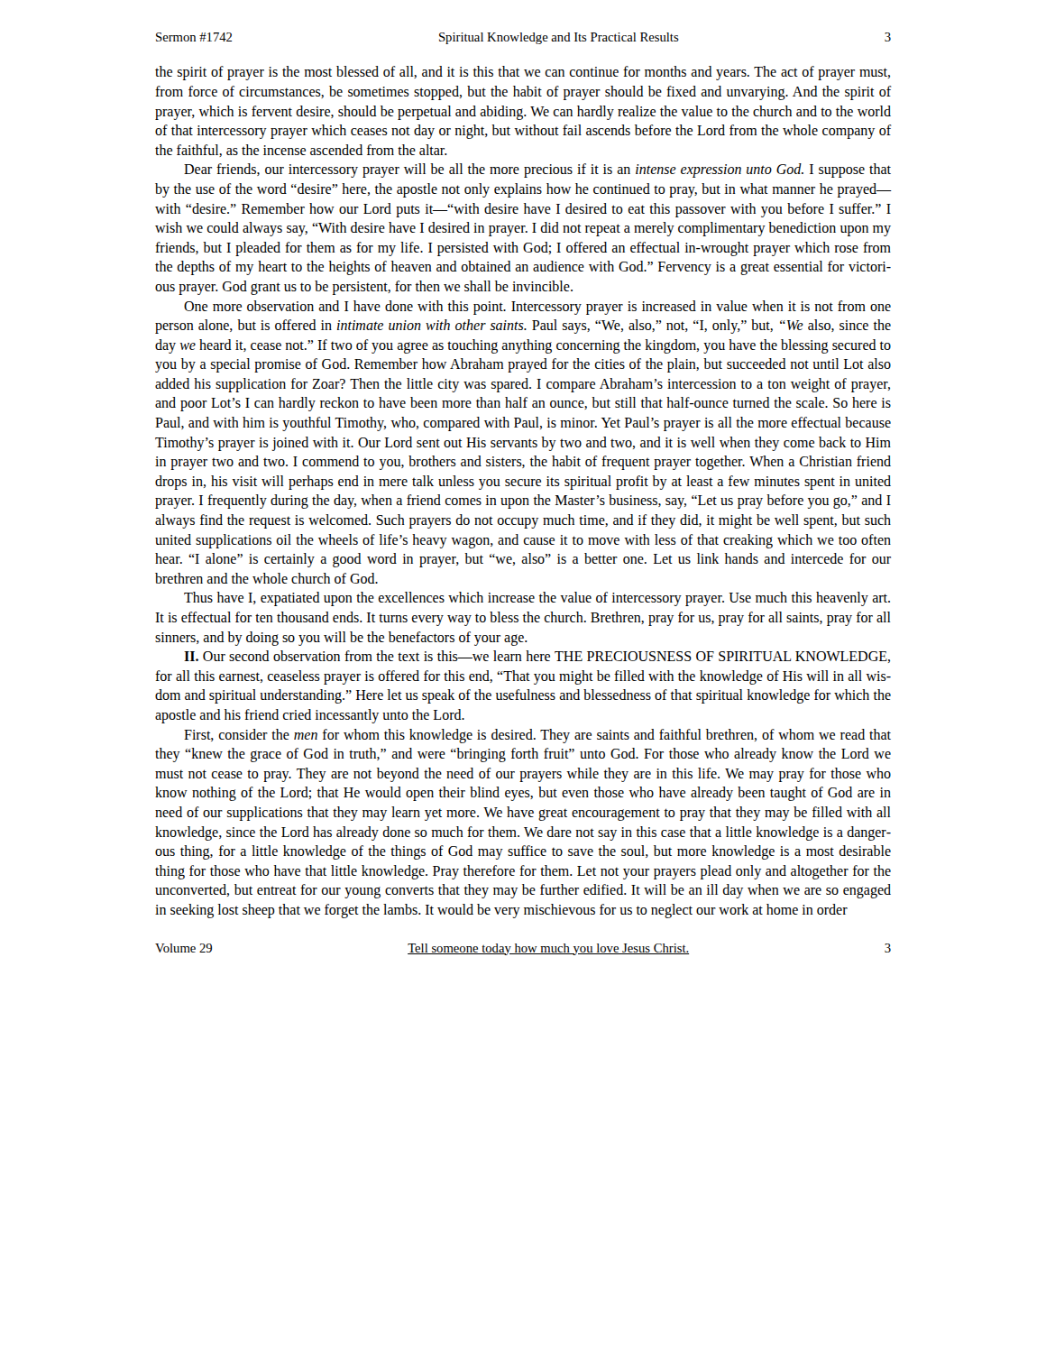Sermon #1742 Spiritual Knowledge and Its Practical Results 3
the spirit of prayer is the most blessed of all, and it is this that we can continue for months and years. The act of prayer must, from force of circumstances, be sometimes stopped, but the habit of prayer should be fixed and unvarying. And the spirit of prayer, which is fervent desire, should be perpetual and abiding. We can hardly realize the value to the church and to the world of that intercessory prayer which ceases not day or night, but without fail ascends before the Lord from the whole company of the faithful, as the incense ascended from the altar.
Dear friends, our intercessory prayer will be all the more precious if it is an intense expression unto God. I suppose that by the use of the word “desire” here, the apostle not only explains how he continued to pray, but in what manner he prayed—with “desire.” Remember how our Lord puts it—“with desire have I desired to eat this passover with you before I suffer.” I wish we could always say, “With desire have I desired in prayer. I did not repeat a merely complimentary benediction upon my friends, but I pleaded for them as for my life. I persisted with God; I offered an effectual in-wrought prayer which rose from the depths of my heart to the heights of heaven and obtained an audience with God.” Fervency is a great essential for victorious prayer. God grant us to be persistent, for then we shall be invincible.
One more observation and I have done with this point. Intercessory prayer is increased in value when it is not from one person alone, but is offered in intimate union with other saints. Paul says, “We, also,” not, “I, only,” but, “We also, since the day we heard it, cease not.” If two of you agree as touching anything concerning the kingdom, you have the blessing secured to you by a special promise of God. Remember how Abraham prayed for the cities of the plain, but succeeded not until Lot also added his supplication for Zoar? Then the little city was spared. I compare Abraham’s intercession to a ton weight of prayer, and poor Lot’s I can hardly reckon to have been more than half an ounce, but still that half-ounce turned the scale. So here is Paul, and with him is youthful Timothy, who, compared with Paul, is minor. Yet Paul’s prayer is all the more effectual because Timothy’s prayer is joined with it. Our Lord sent out His servants by two and two, and it is well when they come back to Him in prayer two and two. I commend to you, brothers and sisters, the habit of frequent prayer together. When a Christian friend drops in, his visit will perhaps end in mere talk unless you secure its spiritual profit by at least a few minutes spent in united prayer. I frequently during the day, when a friend comes in upon the Master’s business, say, “Let us pray before you go,” and I always find the request is welcomed. Such prayers do not occupy much time, and if they did, it might be well spent, but such united supplications oil the wheels of life’s heavy wagon, and cause it to move with less of that creaking which we too often hear. “I alone” is certainly a good word in prayer, but “we, also” is a better one. Let us link hands and intercede for our brethren and the whole church of God.
Thus have I, expatiated upon the excellences which increase the value of intercessory prayer. Use much this heavenly art. It is effectual for ten thousand ends. It turns every way to bless the church. Brethren, pray for us, pray for all saints, pray for all sinners, and by doing so you will be the benefactors of your age.
II. Our second observation from the text is this—we learn here THE PRECIOUSNESS OF SPIRITUAL KNOWLEDGE, for all this earnest, ceaseless prayer is offered for this end, “That you might be filled with the knowledge of His will in all wisdom and spiritual understanding.” Here let us speak of the usefulness and blessedness of that spiritual knowledge for which the apostle and his friend cried incessantly unto the Lord.
First, consider the men for whom this knowledge is desired. They are saints and faithful brethren, of whom we read that they “knew the grace of God in truth,” and were “bringing forth fruit” unto God. For those who already know the Lord we must not cease to pray. They are not beyond the need of our prayers while they are in this life. We may pray for those who know nothing of the Lord; that He would open their blind eyes, but even those who have already been taught of God are in need of our supplications that they may learn yet more. We have great encouragement to pray that they may be filled with all knowledge, since the Lord has already done so much for them. We dare not say in this case that a little knowledge is a dangerous thing, for a little knowledge of the things of God may suffice to save the soul, but more knowledge is a most desirable thing for those who have that little knowledge. Pray therefore for them. Let not your prayers plead only and altogether for the unconverted, but entreat for our young converts that they may be further edified. It will be an ill day when we are so engaged in seeking lost sheep that we forget the lambs. It would be very mischievous for us to neglect our work at home in order
Volume 29 Tell someone today how much you love Jesus Christ. 3